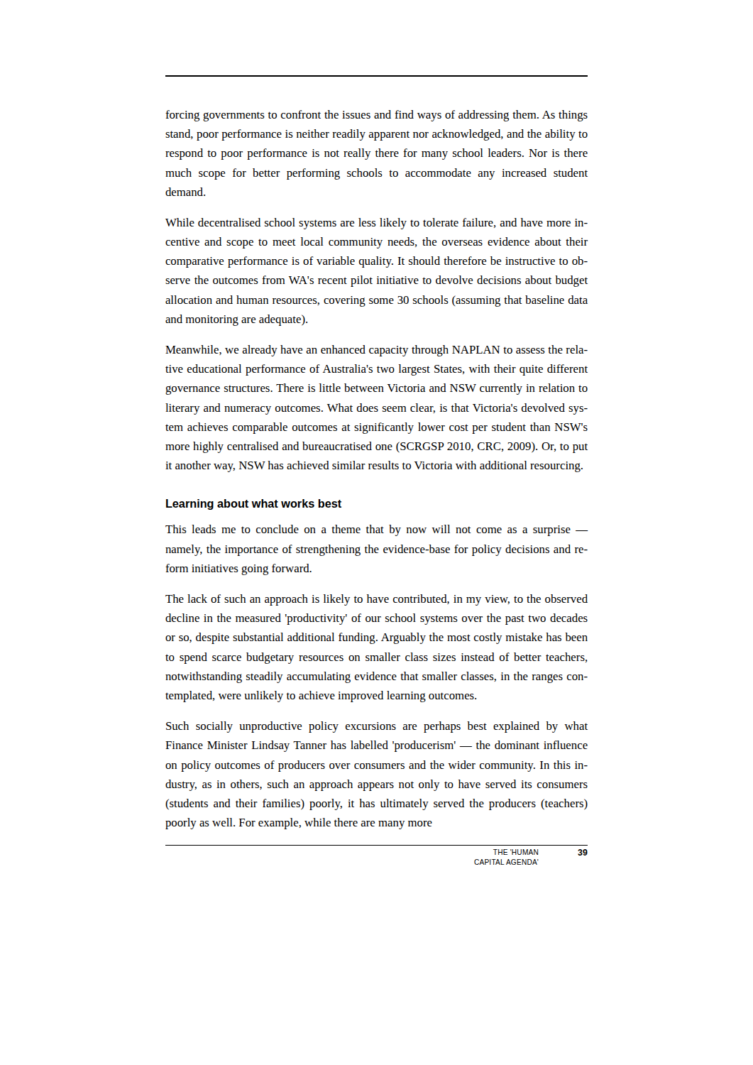forcing governments to confront the issues and find ways of addressing them. As things stand, poor performance is neither readily apparent nor acknowledged, and the ability to respond to poor performance is not really there for many school leaders. Nor is there much scope for better performing schools to accommodate any increased student demand.
While decentralised school systems are less likely to tolerate failure, and have more incentive and scope to meet local community needs, the overseas evidence about their comparative performance is of variable quality. It should therefore be instructive to observe the outcomes from WA's recent pilot initiative to devolve decisions about budget allocation and human resources, covering some 30 schools (assuming that baseline data and monitoring are adequate).
Meanwhile, we already have an enhanced capacity through NAPLAN to assess the relative educational performance of Australia's two largest States, with their quite different governance structures. There is little between Victoria and NSW currently in relation to literary and numeracy outcomes. What does seem clear, is that Victoria's devolved system achieves comparable outcomes at significantly lower cost per student than NSW's more highly centralised and bureaucratised one (SCRGSP 2010, CRC, 2009). Or, to put it another way, NSW has achieved similar results to Victoria with additional resourcing.
Learning about what works best
This leads me to conclude on a theme that by now will not come as a surprise — namely, the importance of strengthening the evidence-base for policy decisions and reform initiatives going forward.
The lack of such an approach is likely to have contributed, in my view, to the observed decline in the measured 'productivity' of our school systems over the past two decades or so, despite substantial additional funding. Arguably the most costly mistake has been to spend scarce budgetary resources on smaller class sizes instead of better teachers, notwithstanding steadily accumulating evidence that smaller classes, in the ranges contemplated, were unlikely to achieve improved learning outcomes.
Such socially unproductive policy excursions are perhaps best explained by what Finance Minister Lindsay Tanner has labelled 'producerism' — the dominant influence on policy outcomes of producers over consumers and the wider community. In this industry, as in others, such an approach appears not only to have served its consumers (students and their families) poorly, it has ultimately served the producers (teachers) poorly as well. For example, while there are many more
THE 'HUMAN
CAPITAL AGENDA'
39